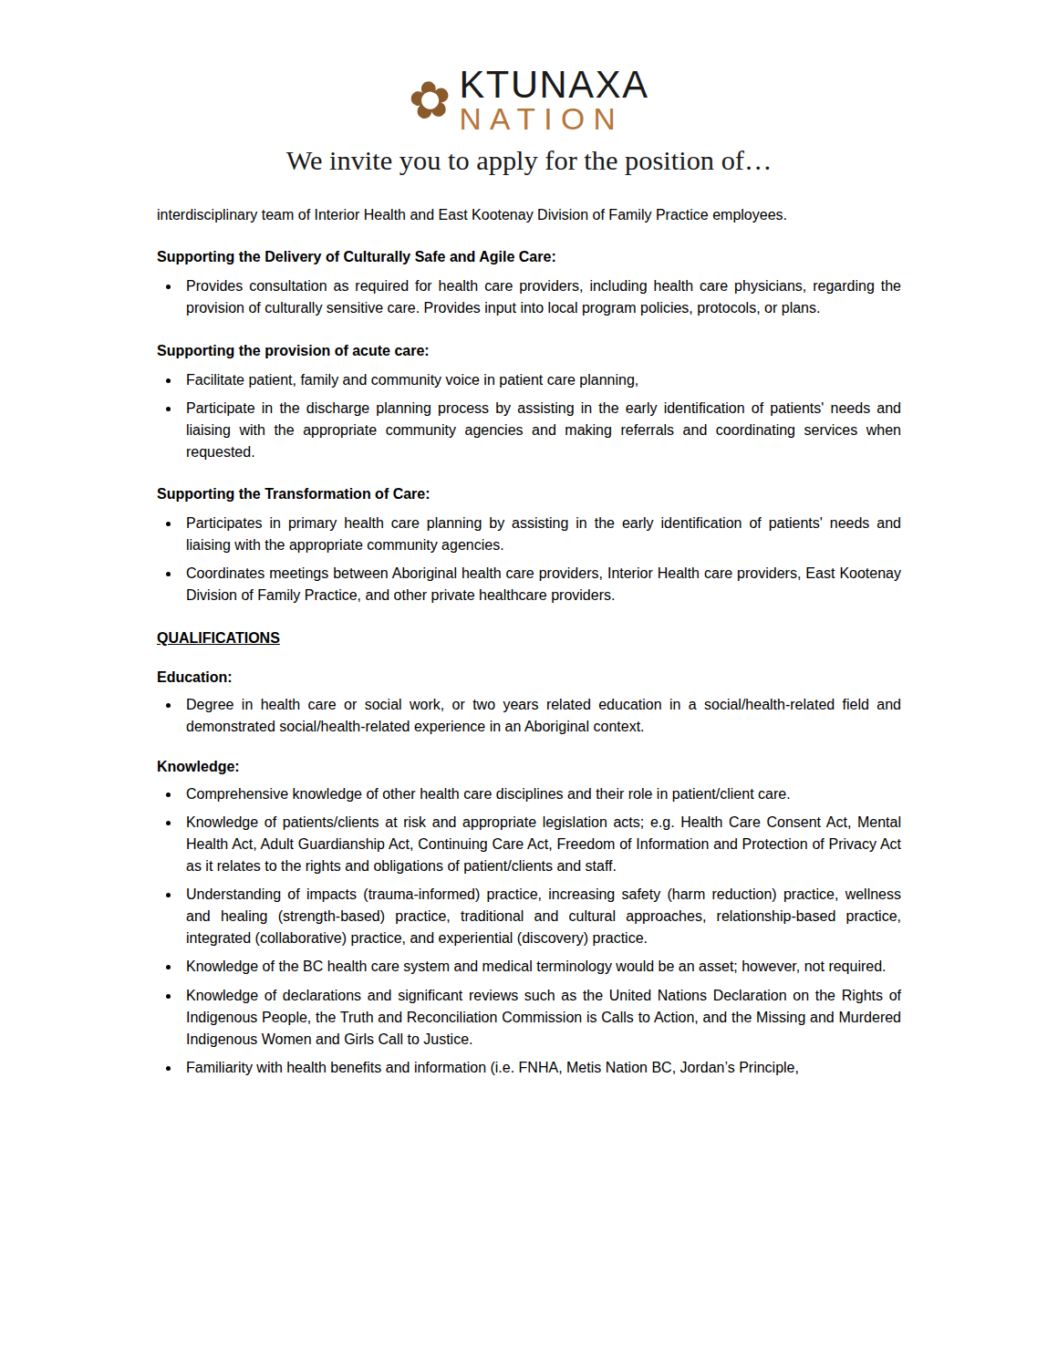✿ KTUNAXA NATION
We invite you to apply for the position of…
interdisciplinary team of Interior Health and East Kootenay Division of Family Practice employees.
Supporting the Delivery of Culturally Safe and Agile Care:
Provides consultation as required for health care providers, including health care physicians, regarding the provision of culturally sensitive care. Provides input into local program policies, protocols, or plans.
Supporting the provision of acute care:
Facilitate patient, family and community voice in patient care planning,
Participate in the discharge planning process by assisting in the early identification of patients' needs and liaising with the appropriate community agencies and making referrals and coordinating services when requested.
Supporting the Transformation of Care:
Participates in primary health care planning by assisting in the early identification of patients' needs and liaising with the appropriate community agencies.
Coordinates meetings between Aboriginal health care providers, Interior Health care providers, East Kootenay Division of Family Practice, and other private healthcare providers.
QUALIFICATIONS
Education:
Degree in health care or social work, or two years related education in a social/health-related field and demonstrated social/health-related experience in an Aboriginal context.
Knowledge:
Comprehensive knowledge of other health care disciplines and their role in patient/client care.
Knowledge of patients/clients at risk and appropriate legislation acts; e.g. Health Care Consent Act, Mental Health Act, Adult Guardianship Act, Continuing Care Act, Freedom of Information and Protection of Privacy Act as it relates to the rights and obligations of patient/clients and staff.
Understanding of impacts (trauma-informed) practice, increasing safety (harm reduction) practice, wellness and healing (strength-based) practice, traditional and cultural approaches, relationship-based practice, integrated (collaborative) practice, and experiential (discovery) practice.
Knowledge of the BC health care system and medical terminology would be an asset; however, not required.
Knowledge of declarations and significant reviews such as the United Nations Declaration on the Rights of Indigenous People, the Truth and Reconciliation Commission is Calls to Action, and the Missing and Murdered Indigenous Women and Girls Call to Justice.
Familiarity with health benefits and information (i.e. FNHA, Metis Nation BC, Jordan’s Principle,